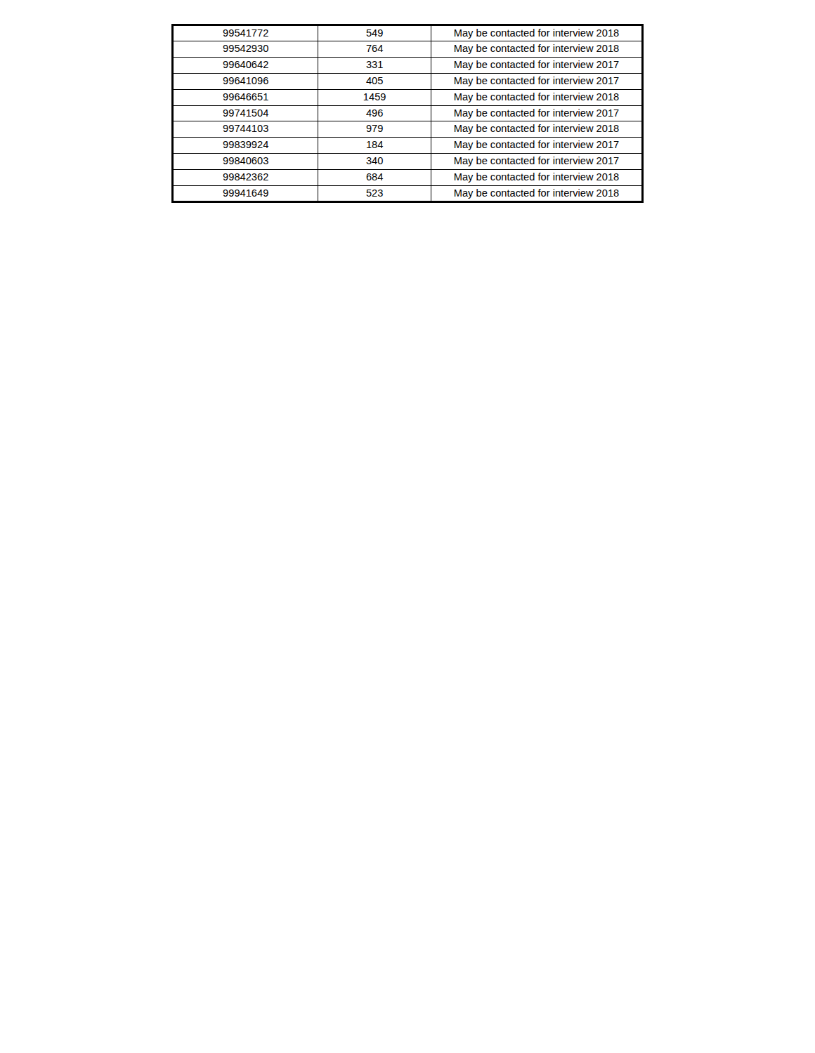| 99541772 | 549 | May be contacted for interview 2018 |
| 99542930 | 764 | May be contacted for interview 2018 |
| 99640642 | 331 | May be contacted for interview 2017 |
| 99641096 | 405 | May be contacted for interview 2017 |
| 99646651 | 1459 | May be contacted for interview 2018 |
| 99741504 | 496 | May be contacted for interview 2017 |
| 99744103 | 979 | May be contacted for interview 2018 |
| 99839924 | 184 | May be contacted for interview 2017 |
| 99840603 | 340 | May be contacted for interview 2017 |
| 99842362 | 684 | May be contacted for interview 2018 |
| 99941649 | 523 | May be contacted for interview 2018 |